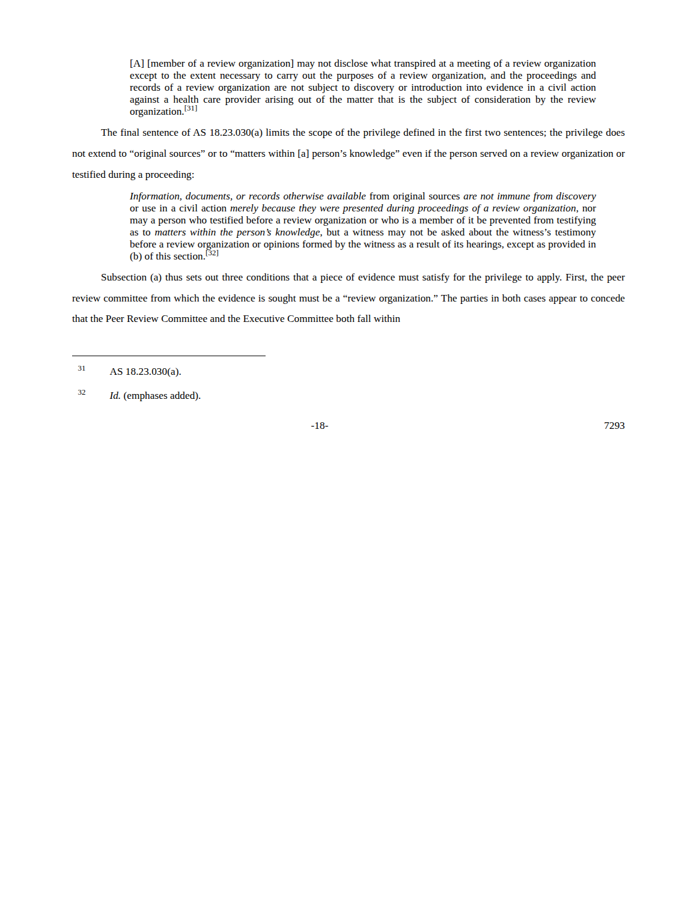[A] [member of a review organization] may not disclose what transpired at a meeting of a review organization except to the extent necessary to carry out the purposes of a review organization, and the proceedings and records of a review organization are not subject to discovery or introduction into evidence in a civil action against a health care provider arising out of the matter that is the subject of consideration by the review organization.[31]
The final sentence of AS 18.23.030(a) limits the scope of the privilege defined in the first two sentences; the privilege does not extend to “original sources” or to “matters within [a] person’s knowledge” even if the person served on a review organization or testified during a proceeding:
Information, documents, or records otherwise available from original sources are not immune from discovery or use in a civil action merely because they were presented during proceedings of a review organization, nor may a person who testified before a review organization or who is a member of it be prevented from testifying as to matters within the person’s knowledge, but a witness may not be asked about the witness’s testimony before a review organization or opinions formed by the witness as a result of its hearings, except as provided in (b) of this section.[32]
Subsection (a) thus sets out three conditions that a piece of evidence must satisfy for the privilege to apply. First, the peer review committee from which the evidence is sought must be a “review organization.” The parties in both cases appear to concede that the Peer Review Committee and the Executive Committee both fall within
31
AS 18.23.030(a).
32
Id. (emphases added).
-18-
7293